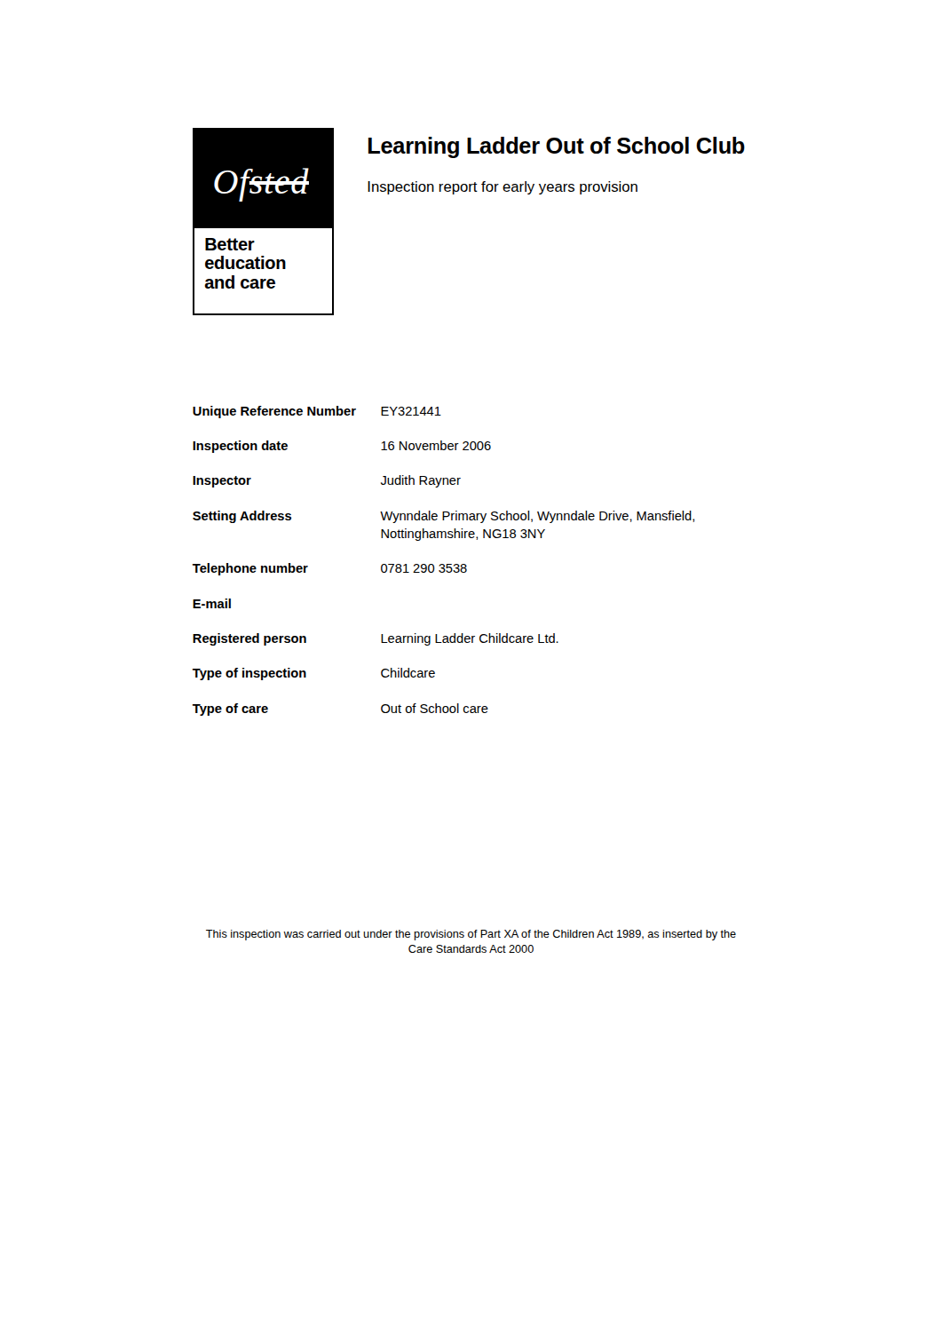Ofsted
Better
education
and care
Learning Ladder Out of School Club
Inspection report for early years provision
| Unique Reference Number | EY321441 |
| Inspection date | 16 November 2006 |
| Inspector | Judith Rayner |
| Setting Address | Wynndale Primary School, Wynndale Drive, Mansfield, Nottinghamshire, NG18 3NY |
| Telephone number | 0781 290 3538 |
| E-mail | |
| Registered person | Learning Ladder Childcare Ltd. |
| Type of inspection | Childcare |
| Type of care | Out of School care |
This inspection was carried out under the provisions of Part XA of the Children Act 1989, as inserted by the Care Standards Act 2000